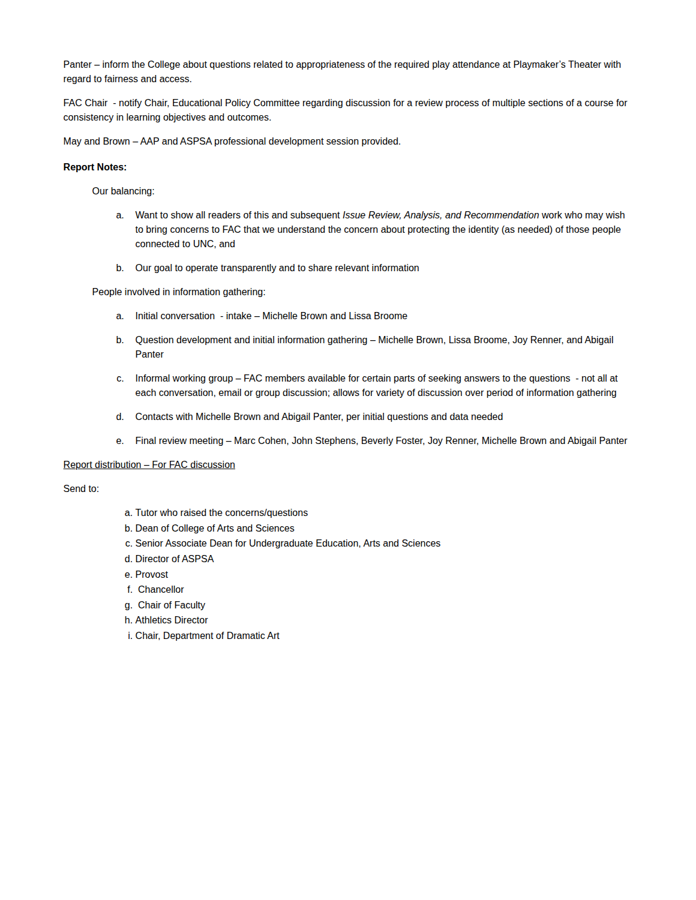Panter – inform the College about questions related to appropriateness of the required play attendance at Playmaker’s Theater with regard to fairness and access.
FAC Chair - notify Chair, Educational Policy Committee regarding discussion for a review process of multiple sections of a course for consistency in learning objectives and outcomes.
May and Brown – AAP and ASPSA professional development session provided.
Report Notes:
Our balancing:
Want to show all readers of this and subsequent Issue Review, Analysis, and Recommendation work who may wish to bring concerns to FAC that we understand the concern about protecting the identity (as needed) of those people connected to UNC, and
Our goal to operate transparently and to share relevant information
People involved in information gathering:
Initial conversation - intake – Michelle Brown and Lissa Broome
Question development and initial information gathering – Michelle Brown, Lissa Broome, Joy Renner, and Abigail Panter
Informal working group – FAC members available for certain parts of seeking answers to the questions - not all at each conversation, email or group discussion; allows for variety of discussion over period of information gathering
Contacts with Michelle Brown and Abigail Panter, per initial questions and data needed
Final review meeting – Marc Cohen, John Stephens, Beverly Foster, Joy Renner, Michelle Brown and Abigail Panter
Report distribution – For FAC discussion
Send to:
Tutor who raised the concerns/questions
Dean of College of Arts and Sciences
Senior Associate Dean for Undergraduate Education, Arts and Sciences
Director of ASPSA
Provost
Chancellor
Chair of Faculty
Athletics Director
Chair, Department of Dramatic Art